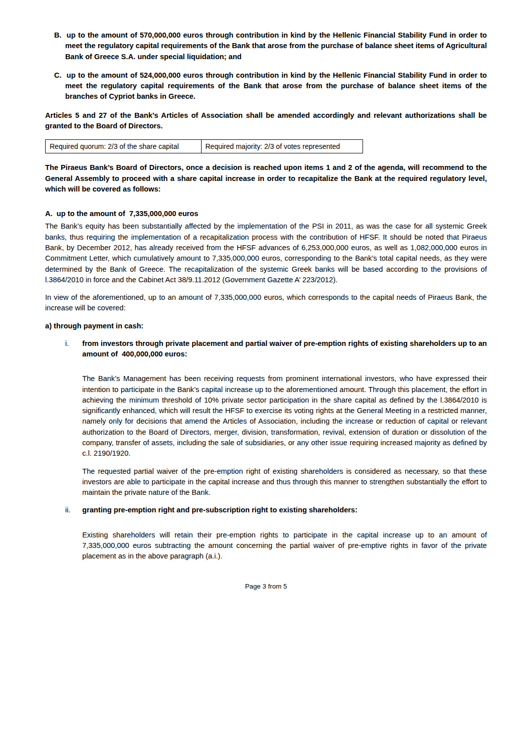B. up to the amount of 570,000,000 euros through contribution in kind by the Hellenic Financial Stability Fund in order to meet the regulatory capital requirements of the Bank that arose from the purchase of balance sheet items of Agricultural Bank of Greece S.A. under special liquidation; and
C. up to the amount of 524,000,000 euros through contribution in kind by the Hellenic Financial Stability Fund in order to meet the regulatory capital requirements of the Bank that arose from the purchase of balance sheet items of the branches of Cypriot banks in Greece.
Articles 5 and 27 of the Bank’s Articles of Association shall be amended accordingly and relevant authorizations shall be granted to the Board of Directors.
| Required quorum: 2/3 of the share capital | Required majority: 2/3 of votes represented |
The Piraeus Bank’s Board of Directors, once a decision is reached upon items 1 and 2 of the agenda, will recommend to the General Assembly to proceed with a share capital increase in order to recapitalize the Bank at the required regulatory level, which will be covered as follows:
A. up to the amount of 7,335,000,000 euros
The Bank’s equity has been substantially affected by the implementation of the PSI in 2011, as was the case for all systemic Greek banks, thus requiring the implementation of a recapitalization process with the contribution of HFSF. It should be noted that Piraeus Bank, by December 2012, has already received from the HFSF advances of 6,253,000,000 euros, as well as 1,082,000,000 euros in Commitment Letter, which cumulatively amount to 7,335,000,000 euros, corresponding to the Bank’s total capital needs, as they were determined by the Bank of Greece. The recapitalization of the systemic Greek banks will be based according to the provisions of l.3864/2010 in force and the Cabinet Act 38/9.11.2012 (Government Gazette A’ 223/2012).
In view of the aforementioned, up to an amount of 7,335,000,000 euros, which corresponds to the capital needs of Piraeus Bank, the increase will be covered:
a) through payment in cash:
i.
from investors through private placement and partial waiver of pre-emption rights of existing shareholders up to an amount of 400,000,000 euros:
The Bank’s Management has been receiving requests from prominent international investors, who have expressed their intention to participate in the Bank’s capital increase up to the aforementioned amount. Through this placement, the effort in achieving the minimum threshold of 10% private sector participation in the share capital as defined by the l.3864/2010 is significantly enhanced, which will result the HFSF to exercise its voting rights at the General Meeting in a restricted manner, namely only for decisions that amend the Articles of Association, including the increase or reduction of capital or relevant authorization to the Board of Directors, merger, division, transformation, revival, extension of duration or dissolution of the company, transfer of assets, including the sale of subsidiaries, or any other issue requiring increased majority as defined by c.l. 2190/1920.
The requested partial waiver of the pre-emption right of existing shareholders is considered as necessary, so that these investors are able to participate in the capital increase and thus through this manner to strengthen substantially the effort to maintain the private nature of the Bank.
ii.
granting pre-emption right and pre-subscription right to existing shareholders:
Existing shareholders will retain their pre-emption rights to participate in the capital increase up to an amount of 7,335,000,000 euros subtracting the amount concerning the partial waiver of pre-emptive rights in favor of the private placement as in the above paragraph (a.i.).
Page 3 from 5